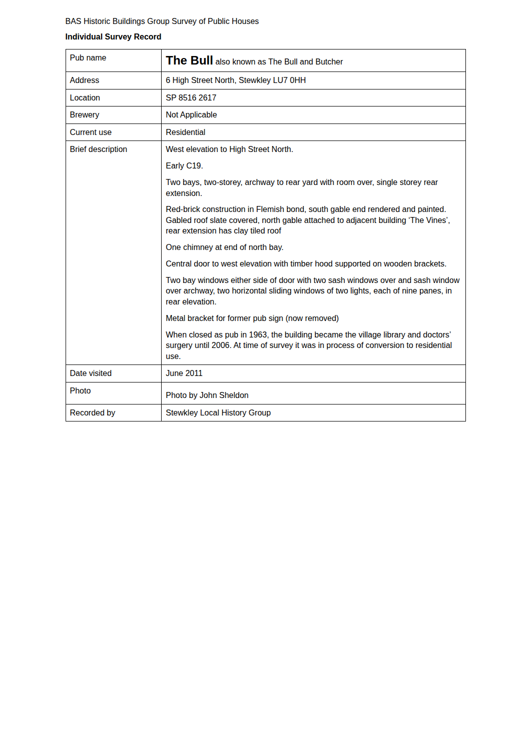BAS Historic Buildings Group Survey of Public Houses
Individual Survey Record
| Pub name | The Bull also known as The Bull and Butcher |
| Address | 6 High Street North, Stewkley LU7 0HH |
| Location | SP 8516 2617 |
| Brewery | Not Applicable |
| Current use | Residential |
| Brief description | West elevation to High Street North. Early C19. Two bays, two-storey, archway to rear yard with room over, single storey rear extension. Red-brick construction in Flemish bond, south gable end rendered and painted. Gabled roof slate covered, north gable attached to adjacent building ‘The Vines’, rear extension has clay tiled roof One chimney at end of north bay. Central door to west elevation with timber hood supported on wooden brackets. Two bay windows either side of door with two sash windows over and sash window over archway, two horizontal sliding windows of two lights, each of nine panes, in rear elevation. Metal bracket for former pub sign (now removed) When closed as pub in 1963, the building became the village library and doctors’ surgery until 2006. At time of survey it was in process of conversion to residential use. |
| Date visited | June 2011 |
| Photo | Photo by John Sheldon |
| Recorded by | Stewkley Local History Group |